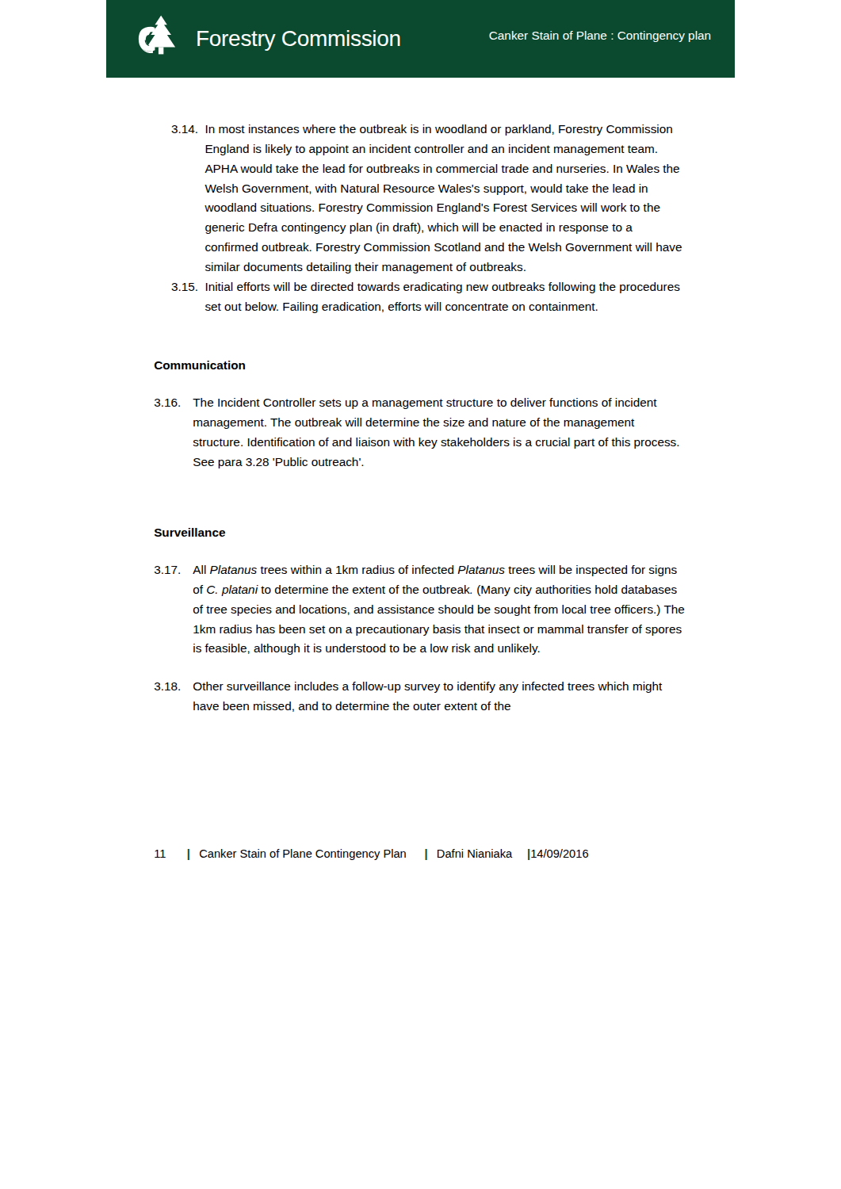Forestry Commission
Canker Stain of Plane : Contingency plan
3.14.
In most instances where the outbreak is in woodland or parkland, Forestry Commission England is likely to appoint an incident controller and an incident management team. APHA would take the lead for outbreaks in commercial trade and nurseries. In Wales the Welsh Government, with Natural Resource Wales's support, would take the lead in woodland situations. Forestry Commission England's Forest Services will work to the generic Defra contingency plan (in draft), which will be enacted in response to a confirmed outbreak. Forestry Commission Scotland and the Welsh Government will have similar documents detailing their management of outbreaks.
3.15.
Initial efforts will be directed towards eradicating new outbreaks following the procedures set out below. Failing eradication, efforts will concentrate on containment.
Communication
3.16.
The Incident Controller sets up a management structure to deliver functions of incident management. The outbreak will determine the size and nature of the management structure. Identification of and liaison with key stakeholders is a crucial part of this process. See para 3.28 'Public outreach'.
Surveillance
3.17.
All Platanus trees within a 1km radius of infected Platanus trees will be inspected for signs of C. platani to determine the extent of the outbreak. (Many city authorities hold databases of tree species and locations, and assistance should be sought from local tree officers.) The 1km radius has been set on a precautionary basis that insect or mammal transfer of spores is feasible, although it is understood to be a low risk and unlikely.
3.18.
Other surveillance includes a follow‑up survey to identify any infected trees which might have been missed, and to determine the outer extent of the
11 | Canker Stain of Plane Contingency Plan | Dafni Nianiaka |14/09/2016